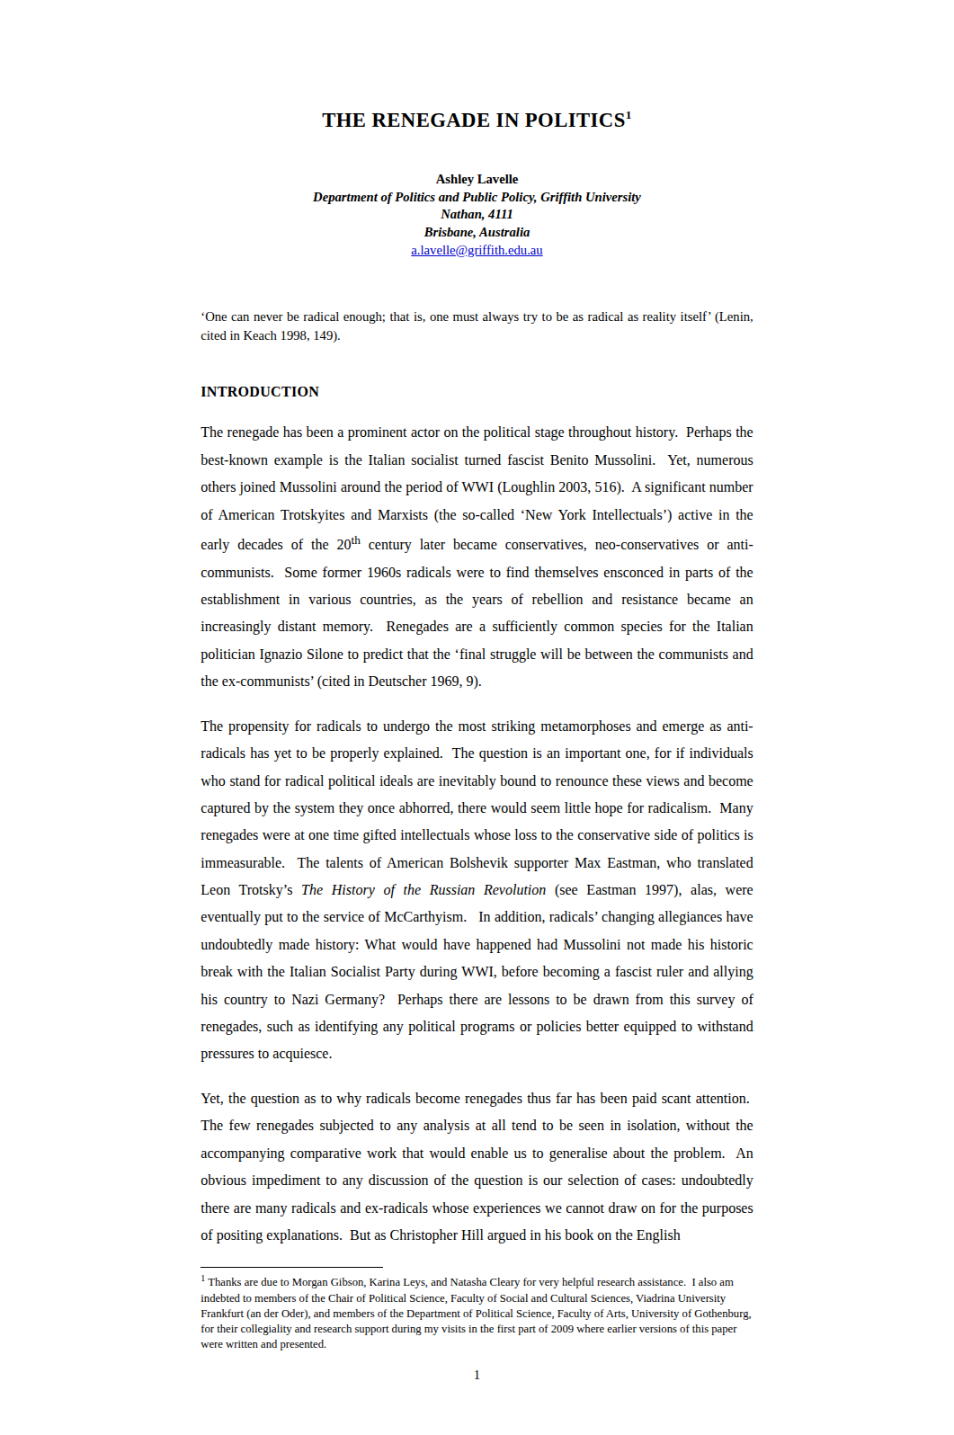THE RENEGADE IN POLITICS1
Ashley Lavelle
Department of Politics and Public Policy, Griffith University
Nathan, 4111
Brisbane, Australia
a.lavelle@griffith.edu.au
‘One can never be radical enough; that is, one must always try to be as radical as reality itself’ (Lenin, cited in Keach 1998, 149).
INTRODUCTION
The renegade has been a prominent actor on the political stage throughout history. Perhaps the best-known example is the Italian socialist turned fascist Benito Mussolini. Yet, numerous others joined Mussolini around the period of WWI (Loughlin 2003, 516). A significant number of American Trotskyites and Marxists (the so-called ‘New York Intellectuals’) active in the early decades of the 20th century later became conservatives, neo-conservatives or anti-communists. Some former 1960s radicals were to find themselves ensconced in parts of the establishment in various countries, as the years of rebellion and resistance became an increasingly distant memory. Renegades are a sufficiently common species for the Italian politician Ignazio Silone to predict that the ‘final struggle will be between the communists and the ex-communists’ (cited in Deutscher 1969, 9).
The propensity for radicals to undergo the most striking metamorphoses and emerge as anti-radicals has yet to be properly explained. The question is an important one, for if individuals who stand for radical political ideals are inevitably bound to renounce these views and become captured by the system they once abhorred, there would seem little hope for radicalism. Many renegades were at one time gifted intellectuals whose loss to the conservative side of politics is immeasurable. The talents of American Bolshevik supporter Max Eastman, who translated Leon Trotsky’s The History of the Russian Revolution (see Eastman 1997), alas, were eventually put to the service of McCarthyism. In addition, radicals’ changing allegiances have undoubtedly made history: What would have happened had Mussolini not made his historic break with the Italian Socialist Party during WWI, before becoming a fascist ruler and allying his country to Nazi Germany? Perhaps there are lessons to be drawn from this survey of renegades, such as identifying any political programs or policies better equipped to withstand pressures to acquiesce.
Yet, the question as to why radicals become renegades thus far has been paid scant attention. The few renegades subjected to any analysis at all tend to be seen in isolation, without the accompanying comparative work that would enable us to generalise about the problem. An obvious impediment to any discussion of the question is our selection of cases: undoubtedly there are many radicals and ex-radicals whose experiences we cannot draw on for the purposes of positing explanations. But as Christopher Hill argued in his book on the English
1 Thanks are due to Morgan Gibson, Karina Leys, and Natasha Cleary for very helpful research assistance. I also am indebted to members of the Chair of Political Science, Faculty of Social and Cultural Sciences, Viadrina University Frankfurt (an der Oder), and members of the Department of Political Science, Faculty of Arts, University of Gothenburg, for their collegiality and research support during my visits in the first part of 2009 where earlier versions of this paper were written and presented.
1